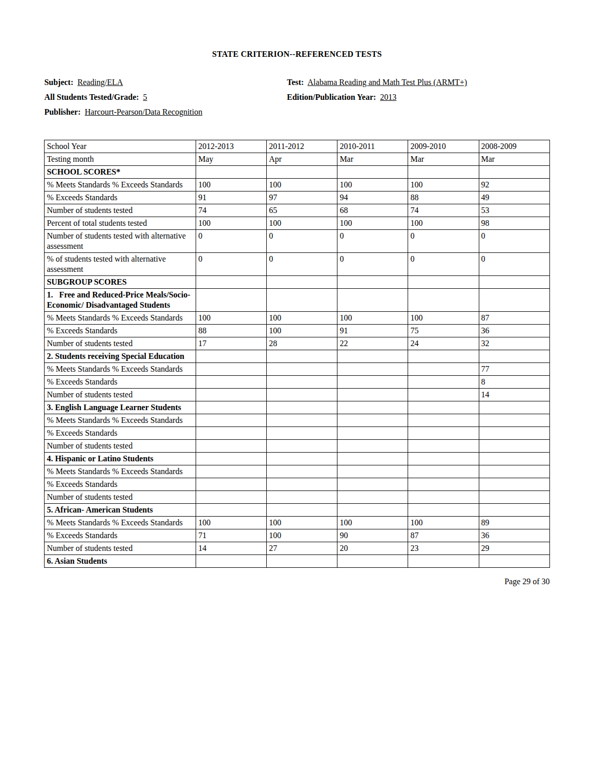STATE CRITERION--REFERENCED TESTS
| Subject: Reading/ELA | Test: Alabama Reading and Math Test Plus (ARMT+) |
| All Students Tested/Grade: 5 | Edition/Publication Year: 2013 |
| Publisher: Harcourt-Pearson/Data Recognition | |
| School Year | 2012-2013 | 2011-2012 | 2010-2011 | 2009-2010 | 2008-2009 |
| Testing month | May | Apr | Mar | Mar | Mar |
| SCHOOL SCORES* | | | | | |
| % Meets Standards % Exceeds Standards | 100 | 100 | 100 | 100 | 92 |
| % Exceeds Standards | 91 | 97 | 94 | 88 | 49 |
| Number of students tested | 74 | 65 | 68 | 74 | 53 |
| Percent of total students tested | 100 | 100 | 100 | 100 | 98 |
| Number of students tested with alternative assessment | 0 | 0 | 0 | 0 | 0 |
| % of students tested with alternative assessment | 0 | 0 | 0 | 0 | 0 |
| SUBGROUP SCORES | | | | | |
| 1. Free and Reduced-Price Meals/Socio-Economic/ Disadvantaged Students | | | | | |
| % Meets Standards % Exceeds Standards | 100 | 100 | 100 | 100 | 87 |
| % Exceeds Standards | 88 | 100 | 91 | 75 | 36 |
| Number of students tested | 17 | 28 | 22 | 24 | 32 |
| 2. Students receiving Special Education | | | | | |
| % Meets Standards % Exceeds Standards | | | | | 77 |
| % Exceeds Standards | | | | | 8 |
| Number of students tested | | | | | 14 |
| 3. English Language Learner Students | | | | | |
| % Meets Standards % Exceeds Standards | | | | | |
| % Exceeds Standards | | | | | |
| Number of students tested | | | | | |
| 4. Hispanic or Latino Students | | | | | |
| % Meets Standards % Exceeds Standards | | | | | |
| % Exceeds Standards | | | | | |
| Number of students tested | | | | | |
| 5. African- American Students | | | | | |
| % Meets Standards % Exceeds Standards | 100 | 100 | 100 | 100 | 89 |
| % Exceeds Standards | 71 | 100 | 90 | 87 | 36 |
| Number of students tested | 14 | 27 | 20 | 23 | 29 |
| 6. Asian Students | | | | | |
Page 29 of 30